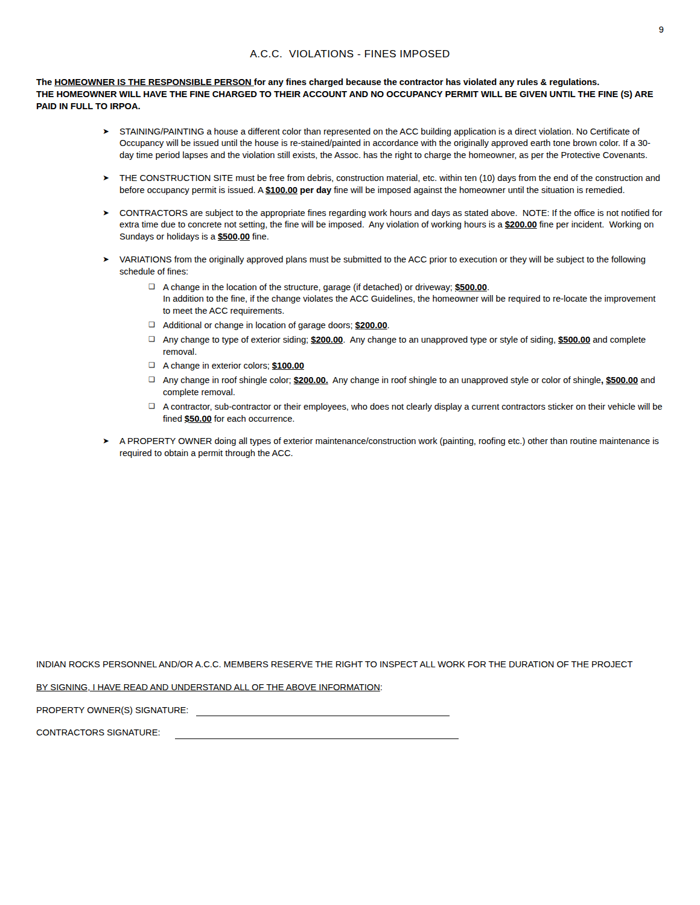9
A.C.C. VIOLATIONS - FINES IMPOSED
The HOMEOWNER IS THE RESPONSIBLE PERSON for any fines charged because the contractor has violated any rules & regulations.
THE HOMEOWNER WILL HAVE THE FINE CHARGED TO THEIR ACCOUNT AND NO OCCUPANCY PERMIT WILL BE GIVEN UNTIL THE FINE (S) ARE PAID IN FULL TO IRPOA.
STAINING/PAINTING a house a different color than represented on the ACC building application is a direct violation. No Certificate of Occupancy will be issued until the house is re-stained/painted in accordance with the originally approved earth tone brown color. If a 30-day time period lapses and the violation still exists, the Assoc. has the right to charge the homeowner, as per the Protective Covenants.
THE CONSTRUCTION SITE must be free from debris, construction material, etc. within ten (10) days from the end of the construction and before occupancy permit is issued. A $100.00 per day fine will be imposed against the homeowner until the situation is remedied.
CONTRACTORS are subject to the appropriate fines regarding work hours and days as stated above. NOTE: If the office is not notified for extra time due to concrete not setting, the fine will be imposed. Any violation of working hours is a $200.00 fine per incident. Working on Sundays or holidays is a $500.00 fine.
VARIATIONS from the originally approved plans must be submitted to the ACC prior to execution or they will be subject to the following schedule of fines:
A change in the location of the structure, garage (if detached) or driveway; $500.00.
In addition to the fine, if the change violates the ACC Guidelines, the homeowner will be required to re-locate the improvement to meet the ACC requirements.
Additional or change in location of garage doors; $200.00.
Any change to type of exterior siding; $200.00. Any change to an unapproved type or style of siding, $500.00 and complete removal.
A change in exterior colors; $100.00
Any change in roof shingle color; $200.00. Any change in roof shingle to an unapproved style or color of shingle, $500.00 and complete removal.
A contractor, sub-contractor or their employees, who does not clearly display a current contractors sticker on their vehicle will be fined $50.00 for each occurrence.
A PROPERTY OWNER doing all types of exterior maintenance/construction work (painting, roofing etc.) other than routine maintenance is required to obtain a permit through the ACC.
INDIAN ROCKS PERSONNEL AND/OR A.C.C. MEMBERS RESERVE THE RIGHT TO INSPECT ALL WORK FOR THE DURATION OF THE PROJECT
BY SIGNING, I HAVE READ AND UNDERSTAND ALL OF THE ABOVE INFORMATION:
PROPERTY OWNER(S) SIGNATURE:
CONTRACTORS SIGNATURE: